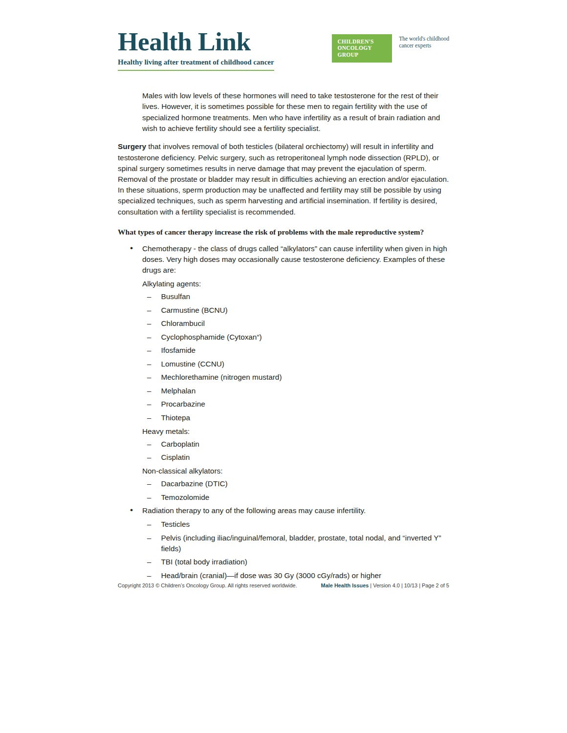Health Link
Healthy living after treatment of childhood cancer
Children's
Oncology
Group
The world's childhood
cancer experts
Males with low levels of these hormones will need to take testosterone for the rest of their lives. However, it is sometimes possible for these men to regain fertility with the use of specialized hormone treatments. Men who have infertility as a result of brain radiation and wish to achieve fertility should see a fertility specialist.
Surgery that involves removal of both testicles (bilateral orchiectomy) will result in infertility and testosterone deficiency. Pelvic surgery, such as retroperitoneal lymph node dissection (RPLD), or spinal surgery sometimes results in nerve damage that may prevent the ejaculation of sperm. Removal of the prostate or bladder may result in difficulties achieving an erection and/or ejaculation. In these situations, sperm production may be unaffected and fertility may still be possible by using specialized techniques, such as sperm harvesting and artificial insemination. If fertility is desired, consultation with a fertility specialist is recommended.
What types of cancer therapy increase the risk of problems with the male reproductive system?
Chemotherapy - the class of drugs called “alkylators” can cause infertility when given in high doses. Very high doses may occasionally cause testosterone deficiency. Examples of these drugs are:
Alkylating agents:
Busulfan
Carmustine (BCNU)
Chlorambucil
Cyclophosphamide (Cytoxan“)
Ifosfamide
Lomustine (CCNU)
Mechlorethamine (nitrogen mustard)
Melphalan
Procarbazine
Thiotepa
Heavy metals:
Carboplatin
Cisplatin
Non-classical alkylators:
Dacarbazine (DTIC)
Temozolomide
Radiation therapy to any of the following areas may cause infertility.
Testicles
Pelvis (including iliac/inguinal/femoral, bladder, prostate, total nodal, and “inverted Y” fields)
TBI (total body irradiation)
Head/brain (cranial)—if dose was 30 Gy (3000 cGy/rads) or higher
Copyright 2013 © Children’s Oncology Group. All rights reserved worldwide.
Male Health Issues | Version 4.0 | 10/13 | Page 2 of 5